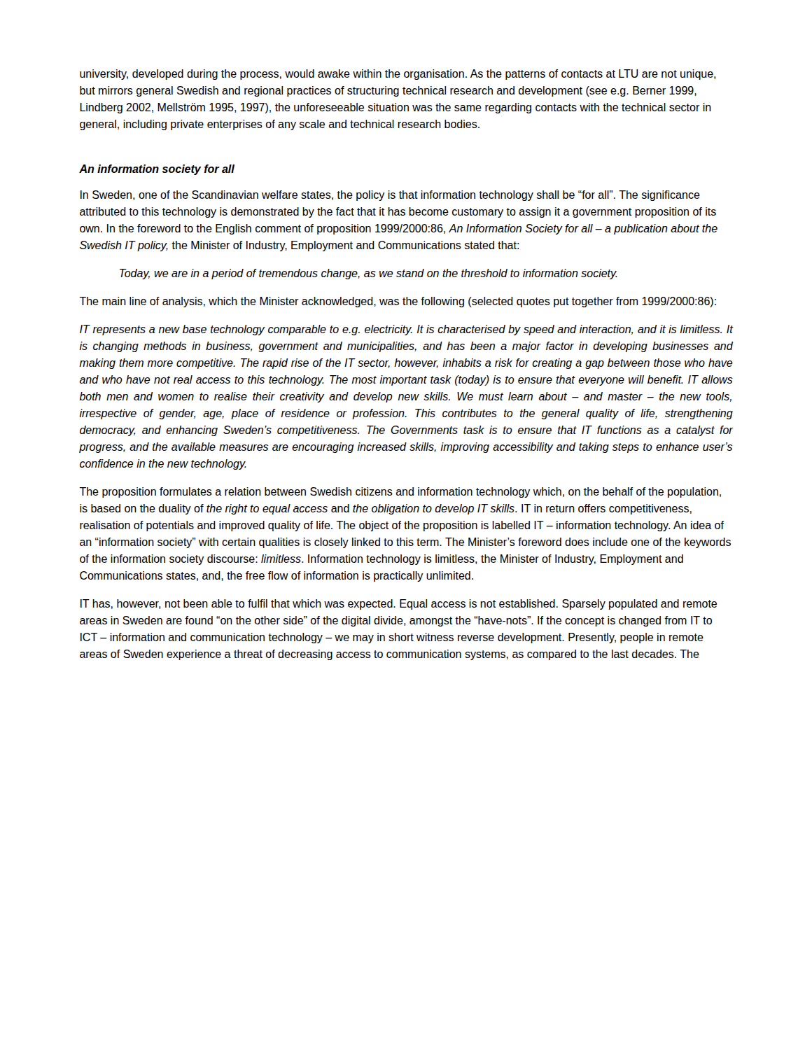university, developed during the process, would awake within the organisation. As the patterns of contacts at LTU are not unique, but mirrors general Swedish and regional practices of structuring technical research and development (see e.g. Berner 1999, Lindberg 2002, Mellström 1995, 1997), the unforeseeable situation was the same regarding contacts with the technical sector in general, including private enterprises of any scale and technical research bodies.
An information society for all
In Sweden, one of the Scandinavian welfare states, the policy is that information technology shall be “for all”. The significance attributed to this technology is demonstrated by the fact that it has become customary to assign it a government proposition of its own. In the foreword to the English comment of proposition 1999/2000:86, An Information Society for all – a publication about the Swedish IT policy, the Minister of Industry, Employment and Communications stated that:
Today, we are in a period of tremendous change, as we stand on the threshold to information society.
The main line of analysis, which the Minister acknowledged, was the following (selected quotes put together from 1999/2000:86):
IT represents a new base technology comparable to e.g. electricity. It is characterised by speed and interaction, and it is limitless. It is changing methods in business, government and municipalities, and has been a major factor in developing businesses and making them more competitive. The rapid rise of the IT sector, however, inhabits a risk for creating a gap between those who have and who have not real access to this technology. The most important task (today) is to ensure that everyone will benefit. IT allows both men and women to realise their creativity and develop new skills. We must learn about – and master – the new tools, irrespective of gender, age, place of residence or profession. This contributes to the general quality of life, strengthening democracy, and enhancing Sweden’s competitiveness. The Governments task is to ensure that IT functions as a catalyst for progress, and the available measures are encouraging increased skills, improving accessibility and taking steps to enhance user’s confidence in the new technology.
The proposition formulates a relation between Swedish citizens and information technology which, on the behalf of the population, is based on the duality of the right to equal access and the obligation to develop IT skills. IT in return offers competitiveness, realisation of potentials and improved quality of life. The object of the proposition is labelled IT – information technology. An idea of an “information society” with certain qualities is closely linked to this term. The Minister’s foreword does include one of the keywords of the information society discourse: limitless. Information technology is limitless, the Minister of Industry, Employment and Communications states, and, the free flow of information is practically unlimited.
IT has, however, not been able to fulfil that which was expected. Equal access is not established. Sparsely populated and remote areas in Sweden are found “on the other side” of the digital divide, amongst the “have-nots”. If the concept is changed from IT to ICT – information and communication technology – we may in short witness reverse development. Presently, people in remote areas of Sweden experience a threat of decreasing access to communication systems, as compared to the last decades. The